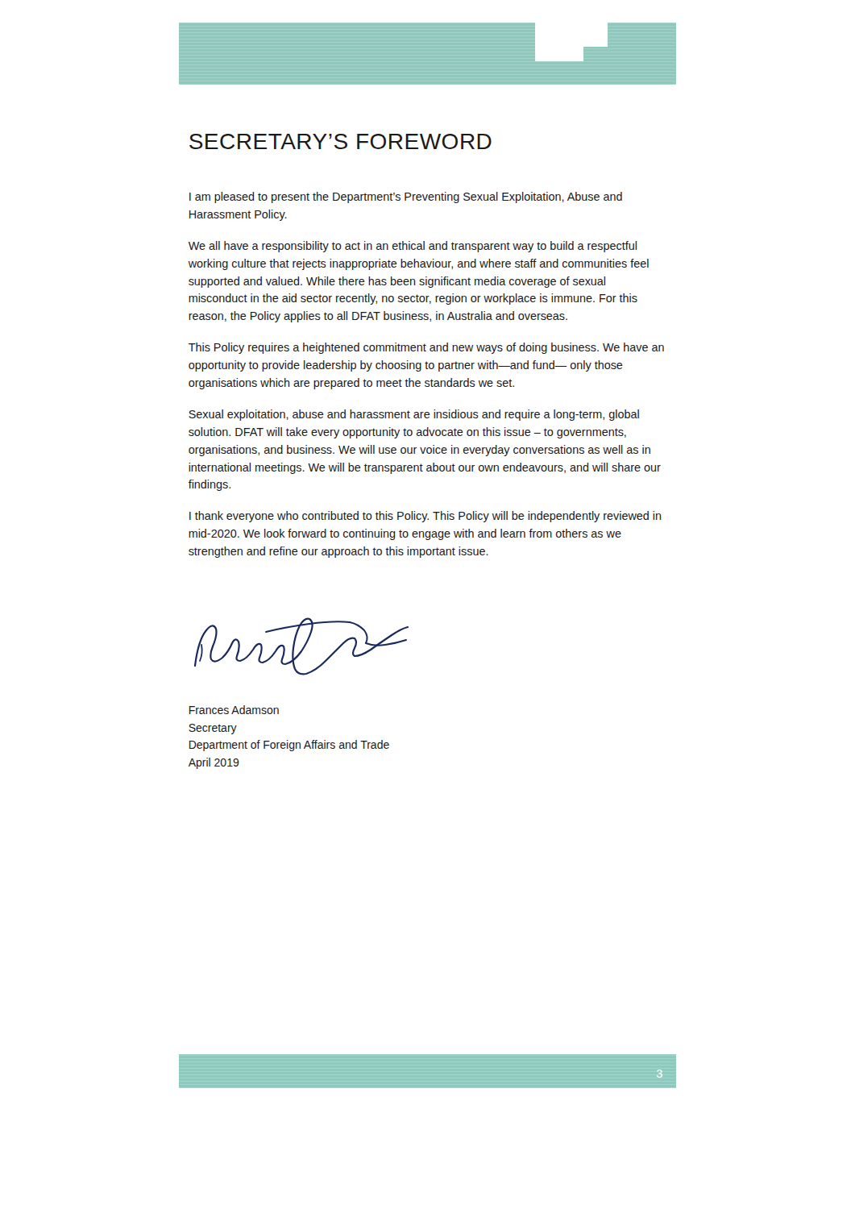SECRETARY’S FOREWORD
I am pleased to present the Department’s Preventing Sexual Exploitation, Abuse and Harassment Policy.
We all have a responsibility to act in an ethical and transparent way to build a respectful working culture that rejects inappropriate behaviour, and where staff and communities feel supported and valued. While there has been significant media coverage of sexual misconduct in the aid sector recently, no sector, region or workplace is immune. For this reason, the Policy applies to all DFAT business, in Australia and overseas.
This Policy requires a heightened commitment and new ways of doing business. We have an opportunity to provide leadership by choosing to partner with—and fund— only those organisations which are prepared to meet the standards we set.
Sexual exploitation, abuse and harassment are insidious and require a long-term, global solution. DFAT will take every opportunity to advocate on this issue – to governments, organisations, and business. We will use our voice in everyday conversations as well as in international meetings. We will be transparent about our own endeavours, and will share our findings.
I thank everyone who contributed to this Policy. This Policy will be independently reviewed in mid-2020. We look forward to continuing to engage with and learn from others as we strengthen and refine our approach to this important issue.
Frances Adamson
Secretary
Department of Foreign Affairs and Trade
April 2019
3